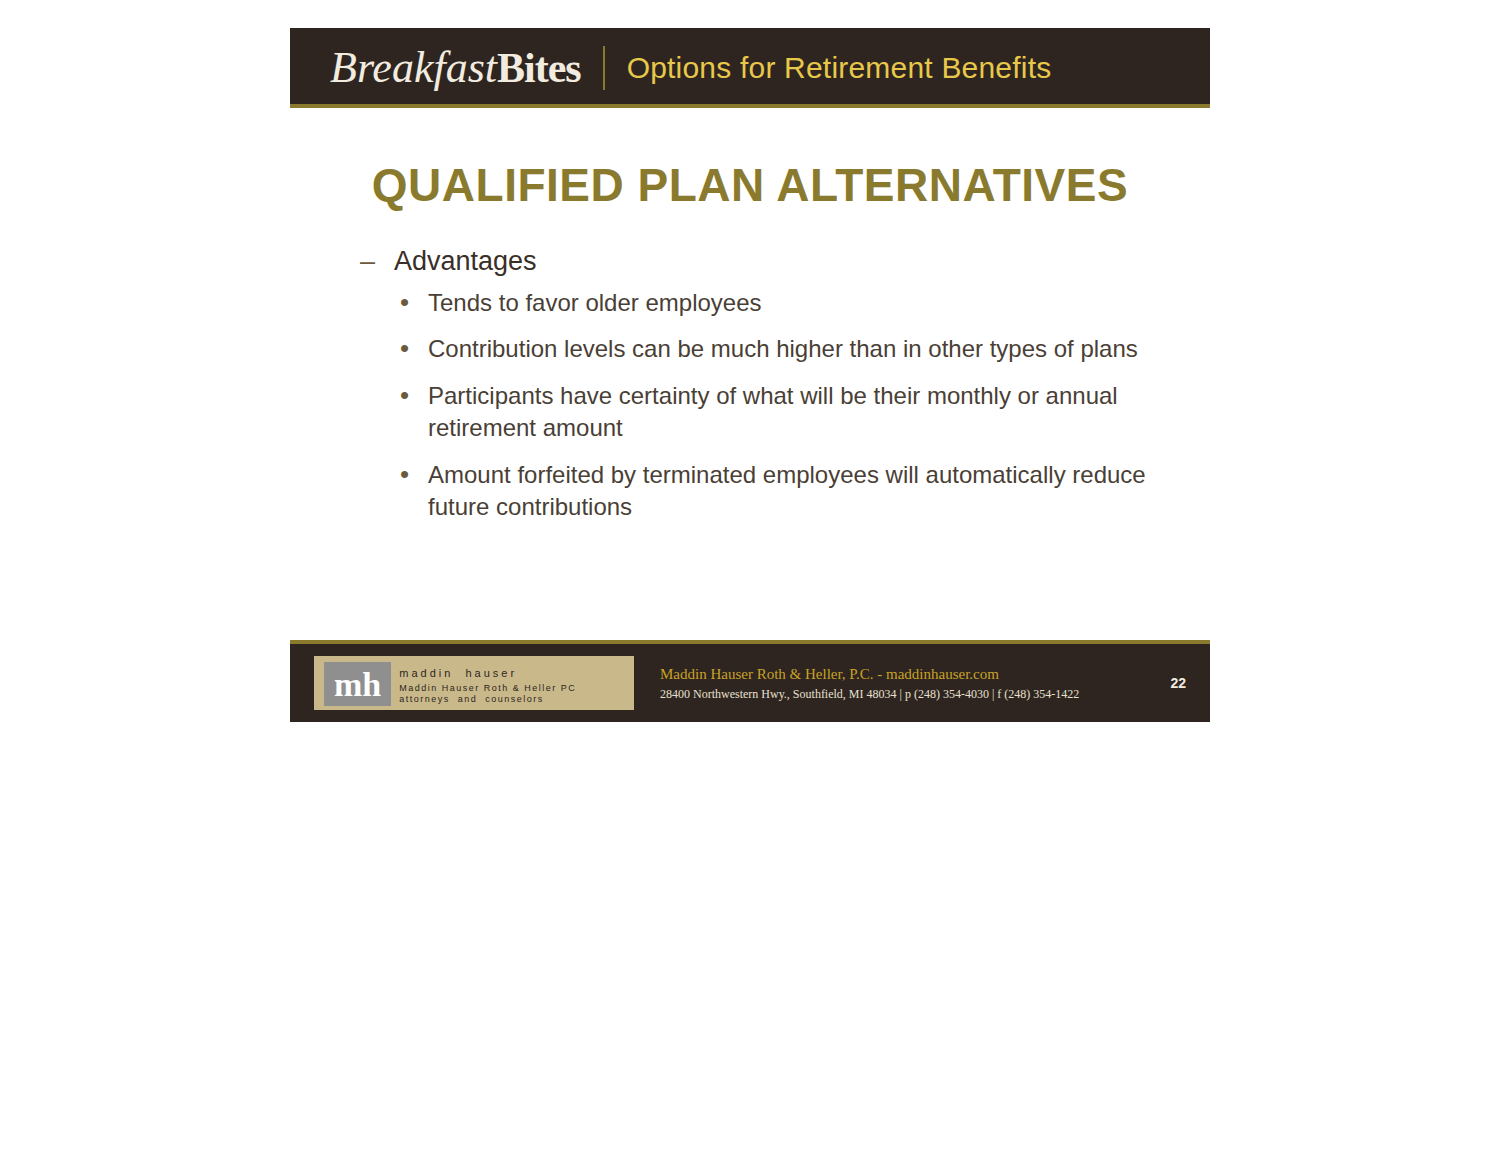Breakfast Bites
Options for Retirement Benefits
QUALIFIED PLAN ALTERNATIVES
Advantages
Tends to favor older employees
Contribution levels can be much higher than in other types of plans
Participants have certainty of what will be their monthly or annual retirement amount
Amount forfeited by terminated employees will automatically reduce future contributions
mh
maddin hauser
Maddin Hauser Roth & Heller PC
attorneys and counselors
Maddin Hauser Roth & Heller, P.C. - maddinhauser.com
28400 Northwestern Hwy., Southfield, MI 48034 | p (248) 354-4030 | f (248) 354-1422
22